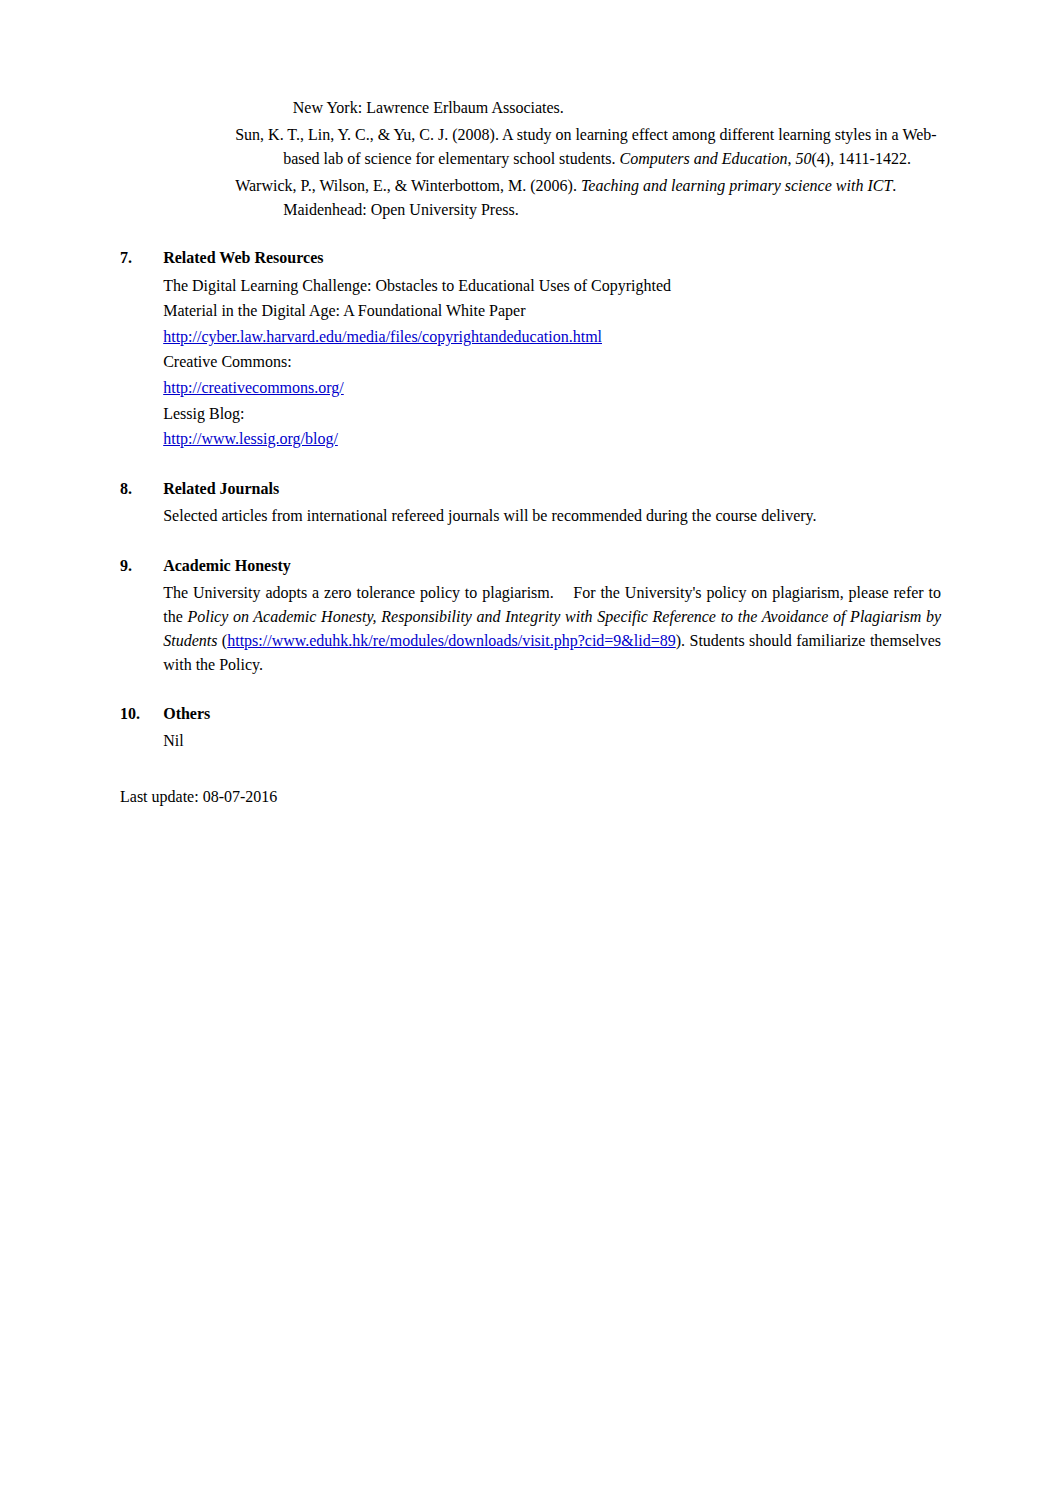New York: Lawrence Erlbaum Associates.
Sun, K. T., Lin, Y. C., & Yu, C. J. (2008). A study on learning effect among different learning styles in a Web-based lab of science for elementary school students. Computers and Education, 50(4), 1411-1422.
Warwick, P., Wilson, E., & Winterbottom, M. (2006). Teaching and learning primary science with ICT. Maidenhead: Open University Press.
7. Related Web Resources
The Digital Learning Challenge: Obstacles to Educational Uses of Copyrighted
Material in the Digital Age: A Foundational White Paper
http://cyber.law.harvard.edu/media/files/copyrightandeducation.html
Creative Commons:
http://creativecommons.org/
Lessig Blog:
http://www.lessig.org/blog/
8. Related Journals
Selected articles from international refereed journals will be recommended during the course delivery.
9. Academic Honesty
The University adopts a zero tolerance policy to plagiarism. For the University's policy on plagiarism, please refer to the Policy on Academic Honesty, Responsibility and Integrity with Specific Reference to the Avoidance of Plagiarism by Students (https://www.eduhk.hk/re/modules/downloads/visit.php?cid=9&lid=89). Students should familiarize themselves with the Policy.
10. Others
Nil
Last update: 08-07-2016